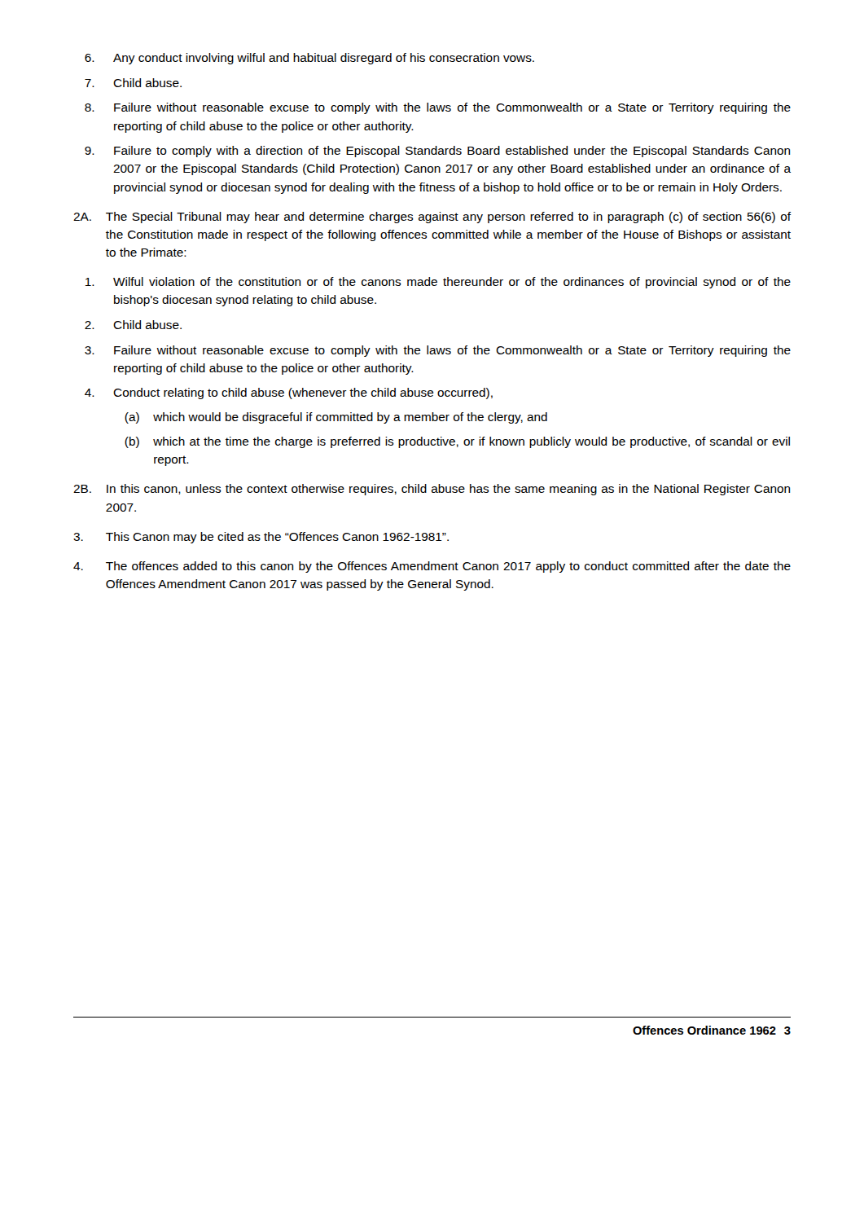6. Any conduct involving wilful and habitual disregard of his consecration vows.
7. Child abuse.
8. Failure without reasonable excuse to comply with the laws of the Commonwealth or a State or Territory requiring the reporting of child abuse to the police or other authority.
9. Failure to comply with a direction of the Episcopal Standards Board established under the Episcopal Standards Canon 2007 or the Episcopal Standards (Child Protection) Canon 2017 or any other Board established under an ordinance of a provincial synod or diocesan synod for dealing with the fitness of a bishop to hold office or to be or remain in Holy Orders.
2A. The Special Tribunal may hear and determine charges against any person referred to in paragraph (c) of section 56(6) of the Constitution made in respect of the following offences committed while a member of the House of Bishops or assistant to the Primate:
1. Wilful violation of the constitution or of the canons made thereunder or of the ordinances of provincial synod or of the bishop's diocesan synod relating to child abuse.
2. Child abuse.
3. Failure without reasonable excuse to comply with the laws of the Commonwealth or a State or Territory requiring the reporting of child abuse to the police or other authority.
4. Conduct relating to child abuse (whenever the child abuse occurred),
(a) which would be disgraceful if committed by a member of the clergy, and
(b) which at the time the charge is preferred is productive, or if known publicly would be productive, of scandal or evil report.
2B. In this canon, unless the context otherwise requires, child abuse has the same meaning as in the National Register Canon 2007.
3. This Canon may be cited as the “Offences Canon 1962-1981”.
4. The offences added to this canon by the Offences Amendment Canon 2017 apply to conduct committed after the date the Offences Amendment Canon 2017 was passed by the General Synod.
Offences Ordinance 19623